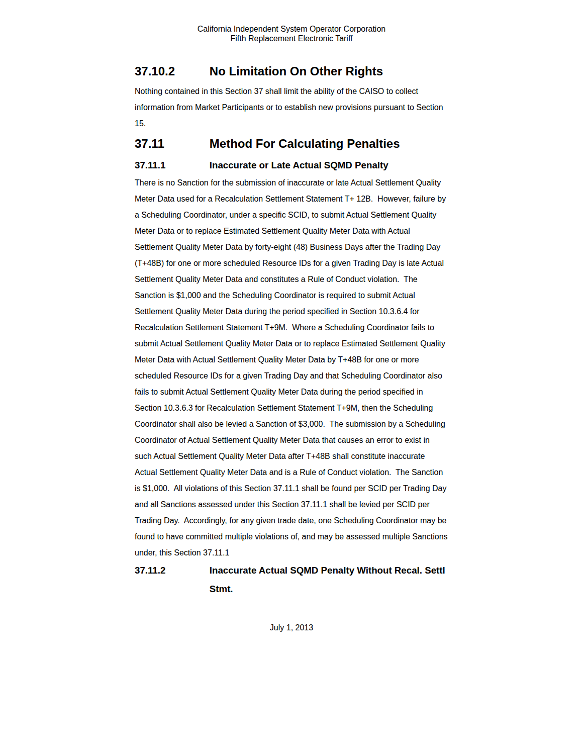California Independent System Operator Corporation
Fifth Replacement Electronic Tariff
37.10.2 No Limitation On Other Rights
Nothing contained in this Section 37 shall limit the ability of the CAISO to collect information from Market Participants or to establish new provisions pursuant to Section 15.
37.11 Method For Calculating Penalties
37.11.1 Inaccurate or Late Actual SQMD Penalty
There is no Sanction for the submission of inaccurate or late Actual Settlement Quality Meter Data used for a Recalculation Settlement Statement T+ 12B. However, failure by a Scheduling Coordinator, under a specific SCID, to submit Actual Settlement Quality Meter Data or to replace Estimated Settlement Quality Meter Data with Actual Settlement Quality Meter Data by forty-eight (48) Business Days after the Trading Day (T+48B) for one or more scheduled Resource IDs for a given Trading Day is late Actual Settlement Quality Meter Data and constitutes a Rule of Conduct violation. The Sanction is $1,000 and the Scheduling Coordinator is required to submit Actual Settlement Quality Meter Data during the period specified in Section 10.3.6.4 for Recalculation Settlement Statement T+9M. Where a Scheduling Coordinator fails to submit Actual Settlement Quality Meter Data or to replace Estimated Settlement Quality Meter Data with Actual Settlement Quality Meter Data by T+48B for one or more scheduled Resource IDs for a given Trading Day and that Scheduling Coordinator also fails to submit Actual Settlement Quality Meter Data during the period specified in Section 10.3.6.3 for Recalculation Settlement Statement T+9M, then the Scheduling Coordinator shall also be levied a Sanction of $3,000. The submission by a Scheduling Coordinator of Actual Settlement Quality Meter Data that causes an error to exist in such Actual Settlement Quality Meter Data after T+48B shall constitute inaccurate Actual Settlement Quality Meter Data and is a Rule of Conduct violation. The Sanction is $1,000. All violations of this Section 37.11.1 shall be found per SCID per Trading Day and all Sanctions assessed under this Section 37.11.1 shall be levied per SCID per Trading Day. Accordingly, for any given trade date, one Scheduling Coordinator may be found to have committed multiple violations of, and may be assessed multiple Sanctions under, this Section 37.11.1
37.11.2 Inaccurate Actual SQMD Penalty Without Recal. Settl Stmt.
July 1, 2013